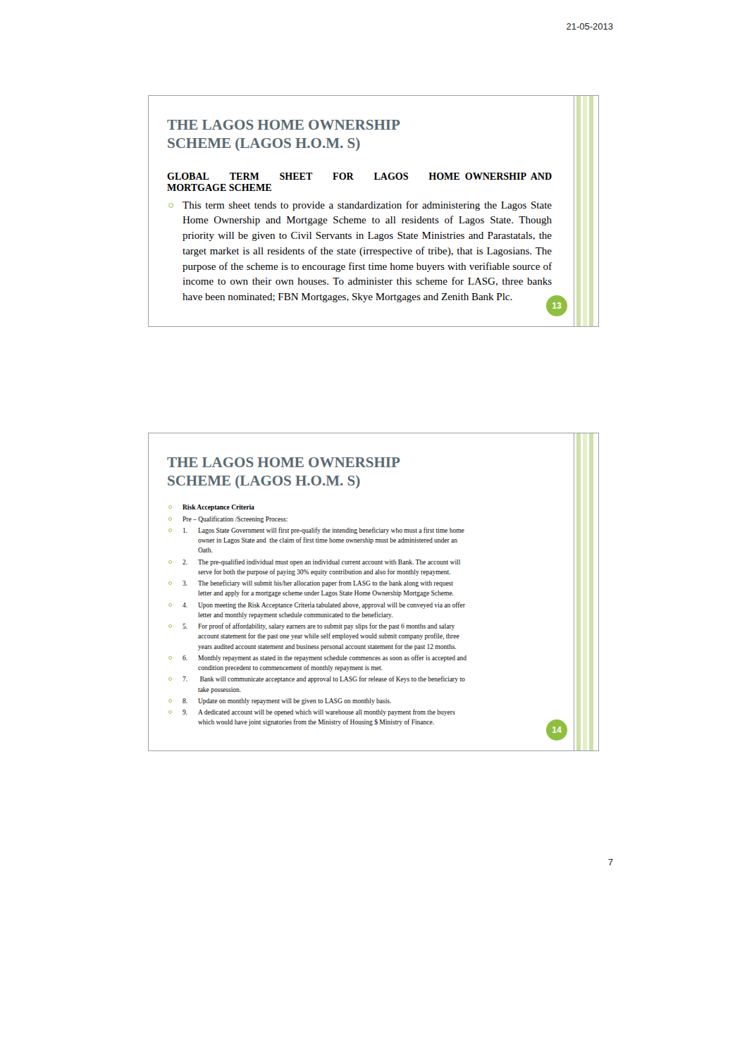21-05-2013
THE LAGOS HOME OWNERSHIP
SCHEME (LAGOS H.O.M. S)
GLOBAL TERM SHEET FOR LAGOS HOME OWNERSHIP AND MORTGAGE SCHEME
This term sheet tends to provide a standardization for administering the Lagos State Home Ownership and Mortgage Scheme to all residents of Lagos State. Though priority will be given to Civil Servants in Lagos State Ministries and Parastatals, the target market is all residents of the state (irrespective of tribe), that is Lagosians. The purpose of the scheme is to encourage first time home buyers with verifiable source of income to own their own houses. To administer this scheme for LASG, three banks have been nominated; FBN Mortgages, Skye Mortgages and Zenith Bank Plc.
13
THE LAGOS HOME OWNERSHIP
SCHEME (LAGOS H.O.M. S)
Risk Acceptance Criteria
Pre – Qualification /Screening Process:
1. Lagos State Government will first pre-qualify the intending beneficiary who must a first time home owner in Lagos State and the claim of first time home ownership must be administered under an Oath.
2. The pre-qualified individual must open an individual current account with Bank. The account will serve for both the purpose of paying 30% equity contribution and also for monthly repayment.
3. The beneficiary will submit his/her allocation paper from LASG to the bank along with request letter and apply for a mortgage scheme under Lagos State Home Ownership Mortgage Scheme.
4. Upon meeting the Risk Acceptance Criteria tabulated above, approval will be conveyed via an offer letter and monthly repayment schedule communicated to the beneficiary.
5. For proof of affordability, salary earners are to submit pay slips for the past 6 months and salary account statement for the past one year while self employed would submit company profile, three years audited account statement and business personal account statement for the past 12 months.
6. Monthly repayment as stated in the repayment schedule commences as soon as offer is accepted and condition precedent to commencement of monthly repayment is met.
7. Bank will communicate acceptance and approval to LASG for release of Keys to the beneficiary to take possession.
8. Update on monthly repayment will be given to LASG on monthly basis.
9. A dedicated account will be opened which will warehouse all monthly payment from the buyers which would have joint signatories from the Ministry of Housing $ Ministry of Finance.
14
7